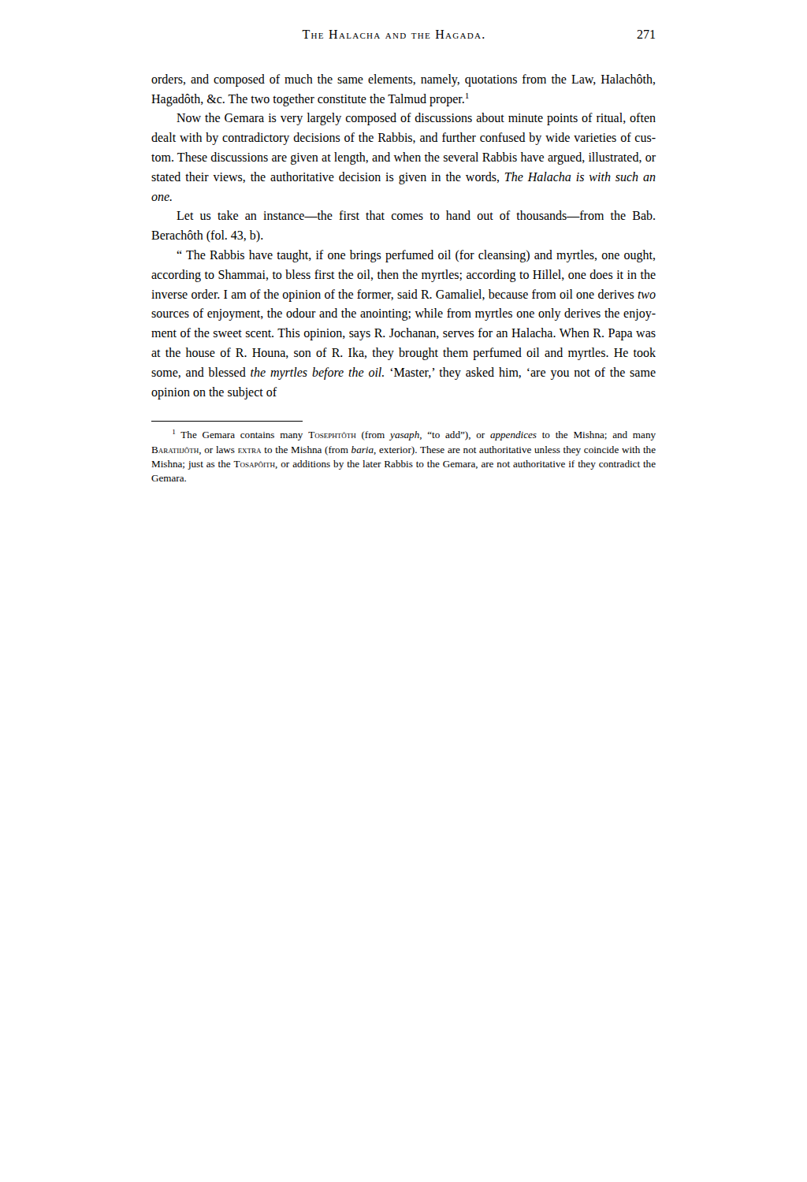271
The Halacha and the Hagada.
orders, and composed of much the same elements, namely, quotations from the Law, Halachôth, Hagadôth, &c. The two together constitute the Talmud proper.1
Now the Gemara is very largely composed of discussions about minute points of ritual, often dealt with by contradictory decisions of the Rabbis, and further confused by wide varieties of custom. These discussions are given at length, and when the several Rabbis have argued, illustrated, or stated their views, the authoritative decision is given in the words, The Halacha is with such an one.
Let us take an instance—the first that comes to hand out of thousands—from the Bab. Berachôth (fol. 43, b).
“ The Rabbis have taught, if one brings perfumed oil (for cleansing) and myrtles, one ought, according to Shammai, to bless first the oil, then the myrtles; according to Hillel, one does it in the inverse order. I am of the opinion of the former, said R. Gamaliel, because from oil one derives two sources of enjoyment, the odour and the anointing; while from myrtles one only derives the enjoyment of the sweet scent. This opinion, says R. Jochanan, serves for an Halacha. When R. Papa was at the house of R. Houna, son of R. Ika, they brought them perfumed oil and myrtles. He took some, and blessed the myrtles before the oil. ‘Master,’ they asked him, ‘are you not of the same opinion on the subject of
1 The Gemara contains many Tosephtôth (from yasaph, “to add”), or appendices to the Mishna; and many Baratiijôth, or laws extra to the Mishna (from baria, exterior). These are not authoritative unless they coincide with the Mishna; just as the Tosapôith, or additions by the later Rabbis to the Gemara, are not authoritative if they contradict the Gemara.